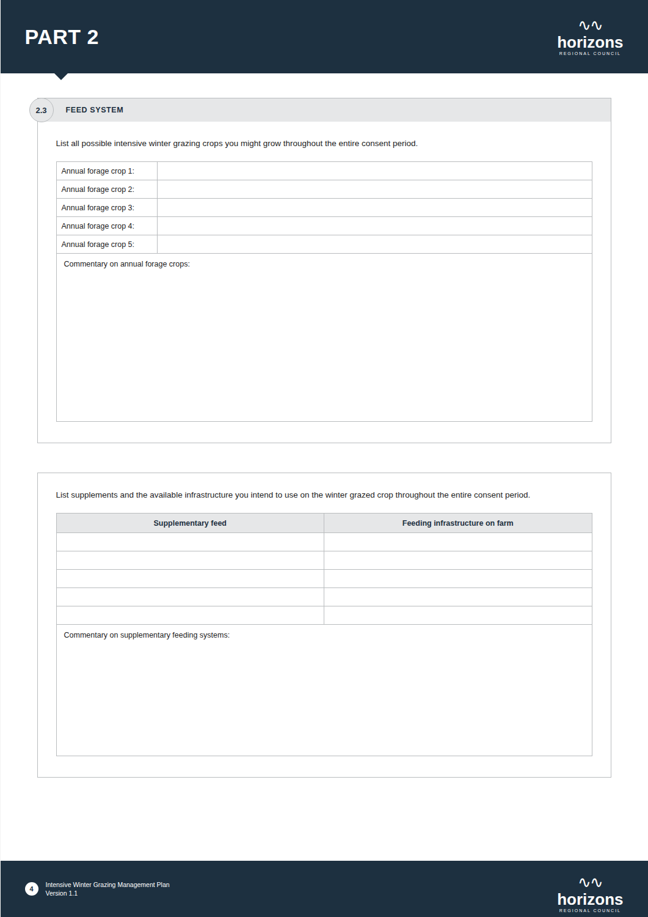PART 2
∿∿ horizons REGIONAL COUNCIL
2.3
FEED SYSTEM
List all possible intensive winter grazing crops you might grow throughout the entire consent period.
| Annual forage crop 1: | |
| Annual forage crop 2: | |
| Annual forage crop 3: | |
| Annual forage crop 4: | |
| Annual forage crop 5: | |
Commentary on annual forage crops:
List supplements and the available infrastructure you intend to use on the winter grazed crop throughout the entire consent period.
| Supplementary feed | Feeding infrastructure on farm |
| --- | --- |
Commentary on supplementary feeding systems:
4
Intensive Winter Grazing Management Plan
Version 1.1
∿∿ horizons REGIONAL COUNCIL